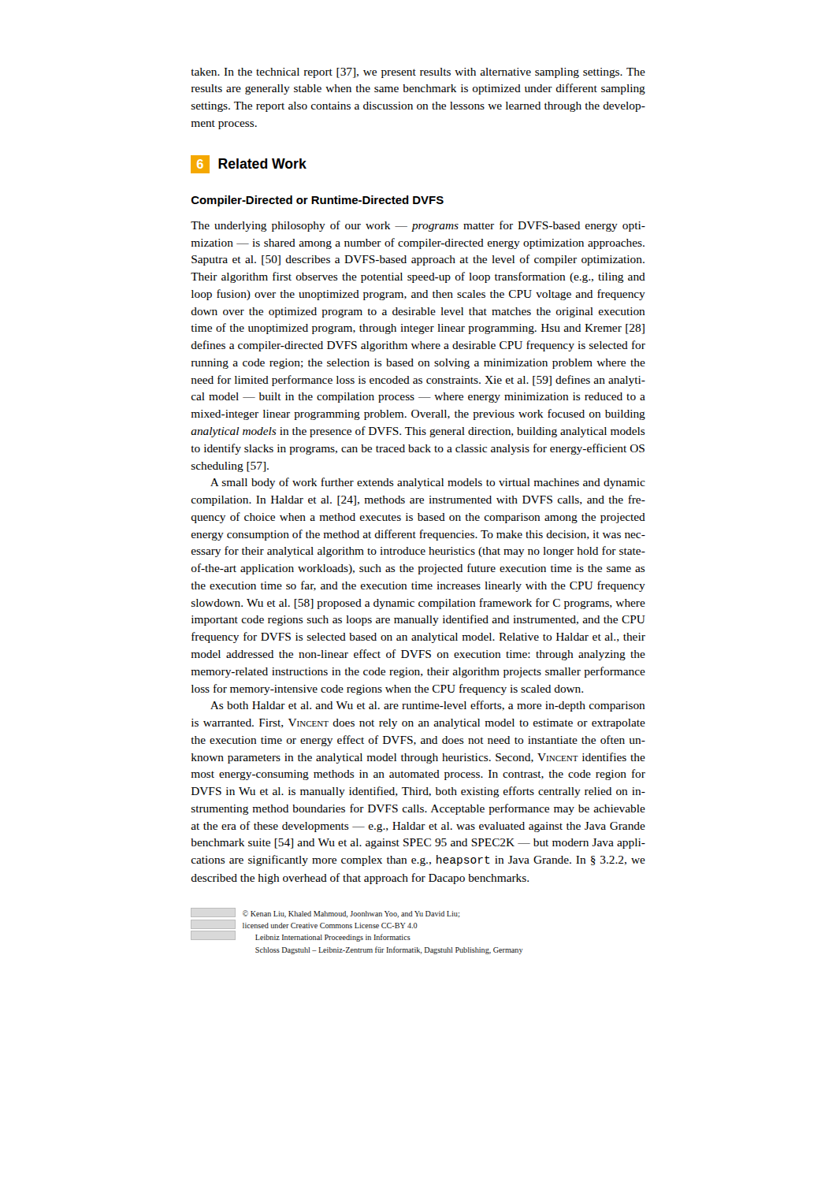taken. In the technical report [37], we present results with alternative sampling settings. The results are generally stable when the same benchmark is optimized under different sampling settings. The report also contains a discussion on the lessons we learned through the development process.
6 Related Work
Compiler-Directed or Runtime-Directed DVFS
The underlying philosophy of our work — programs matter for DVFS-based energy optimization — is shared among a number of compiler-directed energy optimization approaches. Saputra et al. [50] describes a DVFS-based approach at the level of compiler optimization. Their algorithm first observes the potential speed-up of loop transformation (e.g., tiling and loop fusion) over the unoptimized program, and then scales the CPU voltage and frequency down over the optimized program to a desirable level that matches the original execution time of the unoptimized program, through integer linear programming. Hsu and Kremer [28] defines a compiler-directed DVFS algorithm where a desirable CPU frequency is selected for running a code region; the selection is based on solving a minimization problem where the need for limited performance loss is encoded as constraints. Xie et al. [59] defines an analytical model — built in the compilation process — where energy minimization is reduced to a mixed-integer linear programming problem. Overall, the previous work focused on building analytical models in the presence of DVFS. This general direction, building analytical models to identify slacks in programs, can be traced back to a classic analysis for energy-efficient OS scheduling [57].
A small body of work further extends analytical models to virtual machines and dynamic compilation. In Haldar et al. [24], methods are instrumented with DVFS calls, and the frequency of choice when a method executes is based on the comparison among the projected energy consumption of the method at different frequencies. To make this decision, it was necessary for their analytical algorithm to introduce heuristics (that may no longer hold for state-of-the-art application workloads), such as the projected future execution time is the same as the execution time so far, and the execution time increases linearly with the CPU frequency slowdown. Wu et al. [58] proposed a dynamic compilation framework for C programs, where important code regions such as loops are manually identified and instrumented, and the CPU frequency for DVFS is selected based on an analytical model. Relative to Haldar et al., their model addressed the non-linear effect of DVFS on execution time: through analyzing the memory-related instructions in the code region, their algorithm projects smaller performance loss for memory-intensive code regions when the CPU frequency is scaled down.
As both Haldar et al. and Wu et al. are runtime-level efforts, a more in-depth comparison is warranted. First, Vincent does not rely on an analytical model to estimate or extrapolate the execution time or energy effect of DVFS, and does not need to instantiate the often unknown parameters in the analytical model through heuristics. Second, Vincent identifies the most energy-consuming methods in an automated process. In contrast, the code region for DVFS in Wu et al. is manually identified, Third, both existing efforts centrally relied on instrumenting method boundaries for DVFS calls. Acceptable performance may be achievable at the era of these developments — e.g., Haldar et al. was evaluated against the Java Grande benchmark suite [54] and Wu et al. against SPEC 95 and SPEC2K — but modern Java applications are significantly more complex than e.g., heapsort in Java Grande. In § 3.2.2, we described the high overhead of that approach for Dacapo benchmarks.
© Kenan Liu, Khaled Mahmoud, Joonhwan Yoo, and Yu David Liu;
licensed under Creative Commons License CC-BY 4.0
Leibniz International Proceedings in Informatics
Schloss Dagstuhl – Leibniz-Zentrum für Informatik, Dagstuhl Publishing, Germany